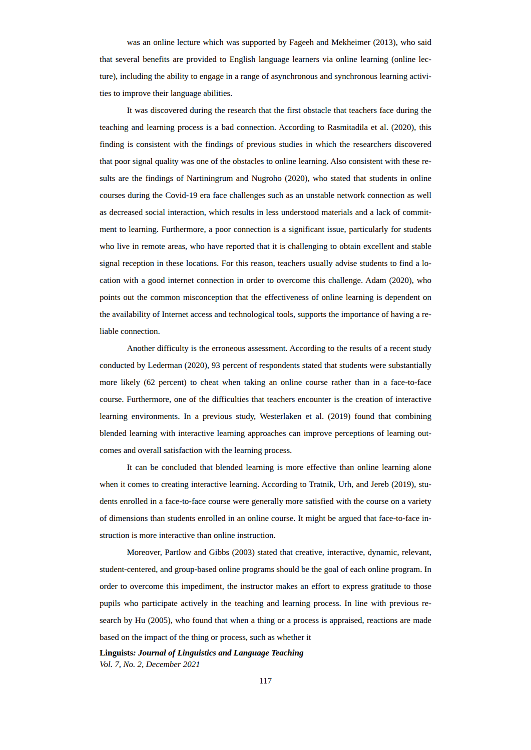was an online lecture which was supported by Fageeh and Mekheimer (2013), who said that several benefits are provided to English language learners via online learning (online lecture), including the ability to engage in a range of asynchronous and synchronous learning activities to improve their language abilities.
It was discovered during the research that the first obstacle that teachers face during the teaching and learning process is a bad connection. According to Rasmitadila et al. (2020), this finding is consistent with the findings of previous studies in which the researchers discovered that poor signal quality was one of the obstacles to online learning. Also consistent with these results are the findings of Nartiningrum and Nugroho (2020), who stated that students in online courses during the Covid-19 era face challenges such as an unstable network connection as well as decreased social interaction, which results in less understood materials and a lack of commitment to learning. Furthermore, a poor connection is a significant issue, particularly for students who live in remote areas, who have reported that it is challenging to obtain excellent and stable signal reception in these locations. For this reason, teachers usually advise students to find a location with a good internet connection in order to overcome this challenge. Adam (2020), who points out the common misconception that the effectiveness of online learning is dependent on the availability of Internet access and technological tools, supports the importance of having a reliable connection.
Another difficulty is the erroneous assessment. According to the results of a recent study conducted by Lederman (2020), 93 percent of respondents stated that students were substantially more likely (62 percent) to cheat when taking an online course rather than in a face-to-face course. Furthermore, one of the difficulties that teachers encounter is the creation of interactive learning environments. In a previous study, Westerlaken et al. (2019) found that combining blended learning with interactive learning approaches can improve perceptions of learning outcomes and overall satisfaction with the learning process.
It can be concluded that blended learning is more effective than online learning alone when it comes to creating interactive learning. According to Tratnik, Urh, and Jereb (2019), students enrolled in a face-to-face course were generally more satisfied with the course on a variety of dimensions than students enrolled in an online course. It might be argued that face-to-face instruction is more interactive than online instruction.
Moreover, Partlow and Gibbs (2003) stated that creative, interactive, dynamic, relevant, student-centered, and group-based online programs should be the goal of each online program. In order to overcome this impediment, the instructor makes an effort to express gratitude to those pupils who participate actively in the teaching and learning process. In line with previous research by Hu (2005), who found that when a thing or a process is appraised, reactions are made based on the impact of the thing or process, such as whether it
Linguists: Journal of Linguistics and Language Teaching
Vol. 7, No. 2, December 2021
117